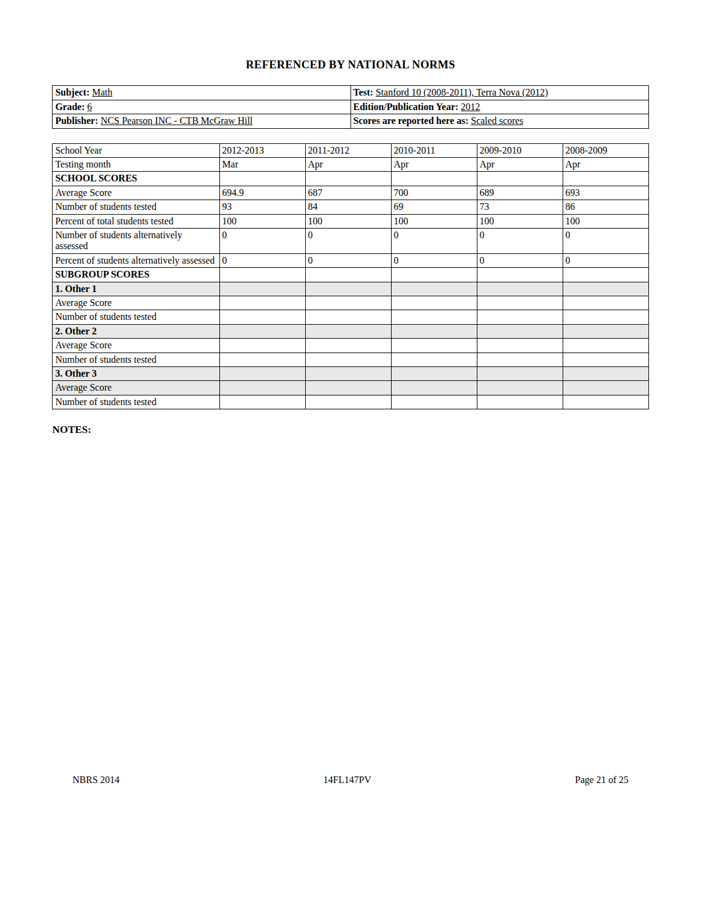REFERENCED BY NATIONAL NORMS
| Subject: Math | Test: Stanford 10 (2008-2011), Terra Nova (2012) |
| Grade: 6 | Edition/Publication Year: 2012 |
| Publisher: NCS Pearson INC - CTB McGraw Hill | Scores are reported here as: Scaled scores |
| School Year | 2012-2013 | 2011-2012 | 2010-2011 | 2009-2010 | 2008-2009 |
| Testing month | Mar | Apr | Apr | Apr | Apr |
| SCHOOL SCORES | | | | | |
| Average Score | 694.9 | 687 | 700 | 689 | 693 |
| Number of students tested | 93 | 84 | 69 | 73 | 86 |
| Percent of total students tested | 100 | 100 | 100 | 100 | 100 |
| Number of students alternatively assessed | 0 | 0 | 0 | 0 | 0 |
| Percent of students alternatively assessed | 0 | 0 | 0 | 0 | 0 |
| SUBGROUP SCORES | | | | | |
| 1. Other 1 | | | | | |
| Average Score | | | | | |
| Number of students tested | | | | | |
| 2. Other 2 | | | | | |
| Average Score | | | | | |
| Number of students tested | | | | | |
| 3. Other 3 | | | | | |
| Average Score | | | | | |
| Number of students tested | | | | | |
NOTES:
NBRS 2014 14FL147PV Page 21 of 25